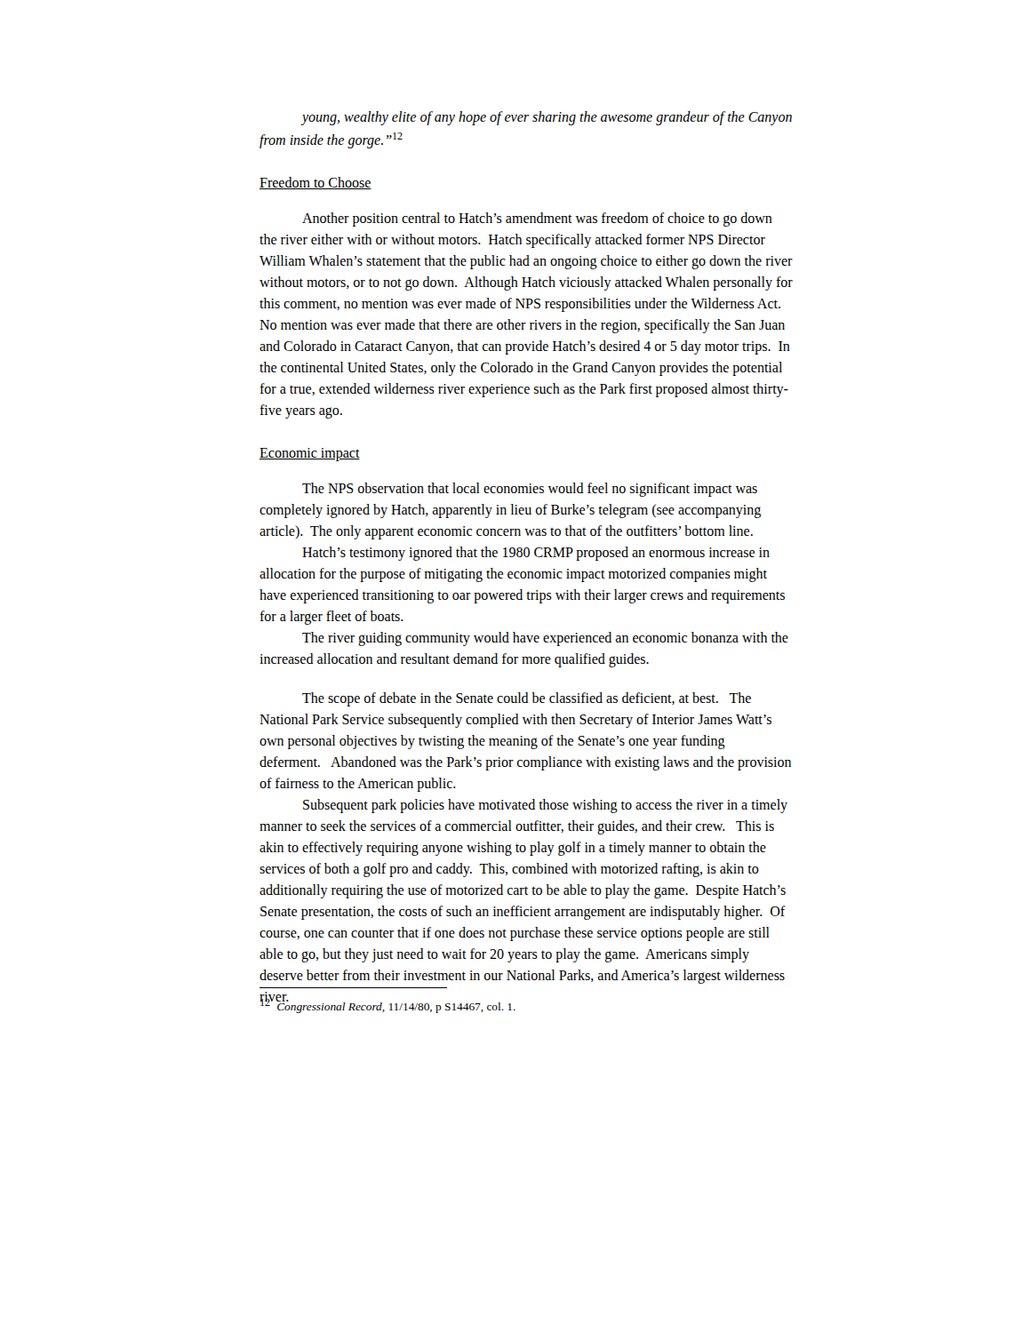young, wealthy elite of any hope of ever sharing the awesome grandeur of the Canyon from inside the gorge.”12
Freedom to Choose
Another position central to Hatch’s amendment was freedom of choice to go down the river either with or without motors. Hatch specifically attacked former NPS Director William Whalen’s statement that the public had an ongoing choice to either go down the river without motors, or to not go down. Although Hatch viciously attacked Whalen personally for this comment, no mention was ever made of NPS responsibilities under the Wilderness Act. No mention was ever made that there are other rivers in the region, specifically the San Juan and Colorado in Cataract Canyon, that can provide Hatch’s desired 4 or 5 day motor trips. In the continental United States, only the Colorado in the Grand Canyon provides the potential for a true, extended wilderness river experience such as the Park first proposed almost thirty-five years ago.
Economic impact
The NPS observation that local economies would feel no significant impact was completely ignored by Hatch, apparently in lieu of Burke’s telegram (see accompanying article). The only apparent economic concern was to that of the outfitters’ bottom line.
Hatch’s testimony ignored that the 1980 CRMP proposed an enormous increase in allocation for the purpose of mitigating the economic impact motorized companies might have experienced transitioning to oar powered trips with their larger crews and requirements for a larger fleet of boats.
The river guiding community would have experienced an economic bonanza with the increased allocation and resultant demand for more qualified guides.
The scope of debate in the Senate could be classified as deficient, at best. The National Park Service subsequently complied with then Secretary of Interior James Watt’s own personal objectives by twisting the meaning of the Senate’s one year funding deferment. Abandoned was the Park’s prior compliance with existing laws and the provision of fairness to the American public.
Subsequent park policies have motivated those wishing to access the river in a timely manner to seek the services of a commercial outfitter, their guides, and their crew. This is akin to effectively requiring anyone wishing to play golf in a timely manner to obtain the services of both a golf pro and caddy. This, combined with motorized rafting, is akin to additionally requiring the use of motorized cart to be able to play the game. Despite Hatch’s Senate presentation, the costs of such an inefficient arrangement are indisputably higher. Of course, one can counter that if one does not purchase these service options people are still able to go, but they just need to wait for 20 years to play the game. Americans simply deserve better from their investment in our National Parks, and America’s largest wilderness river.
12 Congressional Record, 11/14/80, p S14467, col. 1.